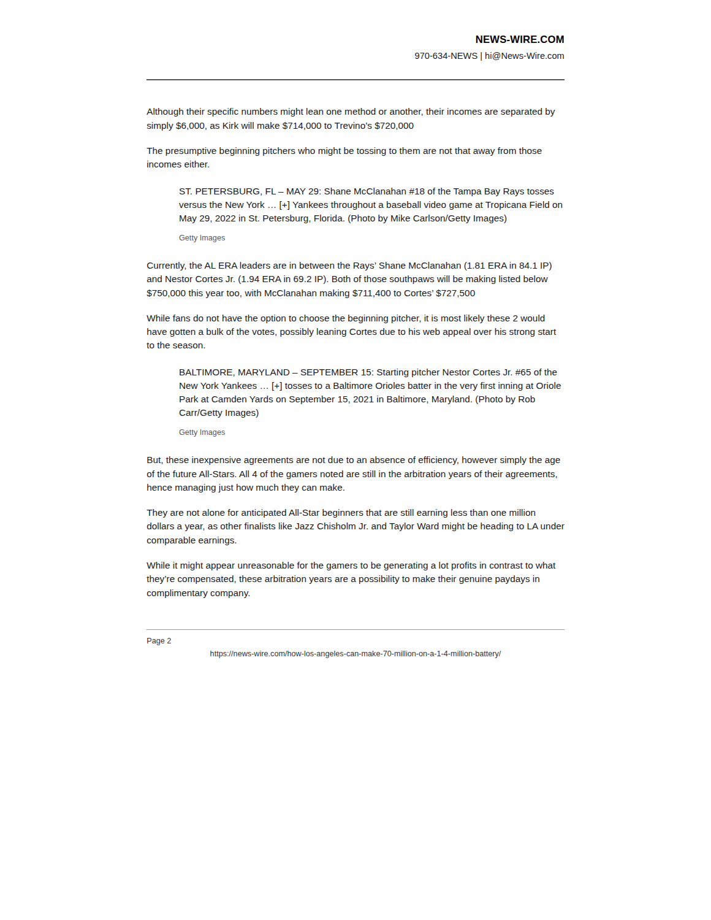NEWS-WIRE.COM
970-634-NEWS | hi@News-Wire.com
Although their specific numbers might lean one method or another, their incomes are separated by simply $6,000, as Kirk will make $714,000 to Trevino’s $720,000
The presumptive beginning pitchers who might be tossing to them are not that away from those incomes either.
ST. PETERSBURG, FL – MAY 29: Shane McClanahan #18 of the Tampa Bay Rays tosses versus the New York … [+] Yankees throughout a baseball video game at Tropicana Field on May 29, 2022 in St. Petersburg, Florida. (Photo by Mike Carlson/Getty Images)
Getty Images
Currently, the AL ERA leaders are in between the Rays’ Shane McClanahan (1.81 ERA in 84.1 IP) and Nestor Cortes Jr. (1.94 ERA in 69.2 IP). Both of those southpaws will be making listed below $750,000 this year too, with McClanahan making $711,400 to Cortes’ $727,500
While fans do not have the option to choose the beginning pitcher, it is most likely these 2 would have gotten a bulk of the votes, possibly leaning Cortes due to his web appeal over his strong start to the season.
BALTIMORE, MARYLAND – SEPTEMBER 15: Starting pitcher Nestor Cortes Jr. #65 of the New York Yankees … [+] tosses to a Baltimore Orioles batter in the very first inning at Oriole Park at Camden Yards on September 15, 2021 in Baltimore, Maryland. (Photo by Rob Carr/Getty Images)
Getty Images
But, these inexpensive agreements are not due to an absence of efficiency, however simply the age of the future All-Stars. All 4 of the gamers noted are still in the arbitration years of their agreements, hence managing just how much they can make.
They are not alone for anticipated All-Star beginners that are still earning less than one million dollars a year, as other finalists like Jazz Chisholm Jr. and Taylor Ward might be heading to LA under comparable earnings.
While it might appear unreasonable for the gamers to be generating a lot profits in contrast to what they’re compensated, these arbitration years are a possibility to make their genuine paydays in complimentary company.
Page 2
https://news-wire.com/how-los-angeles-can-make-70-million-on-a-1-4-million-battery/